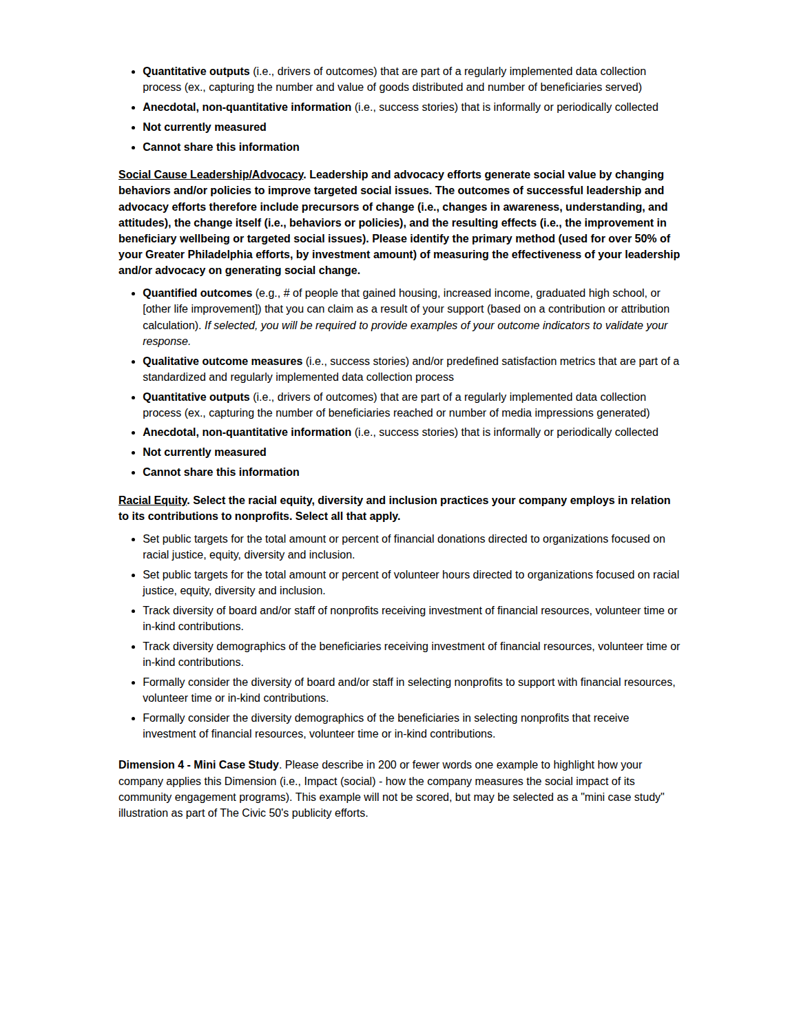Quantitative outputs (i.e., drivers of outcomes) that are part of a regularly implemented data collection process (ex., capturing the number and value of goods distributed and number of beneficiaries served)
Anecdotal, non-quantitative information (i.e., success stories) that is informally or periodically collected
Not currently measured
Cannot share this information
Social Cause Leadership/Advocacy. Leadership and advocacy efforts generate social value by changing behaviors and/or policies to improve targeted social issues. The outcomes of successful leadership and advocacy efforts therefore include precursors of change (i.e., changes in awareness, understanding, and attitudes), the change itself (i.e., behaviors or policies), and the resulting effects (i.e., the improvement in beneficiary wellbeing or targeted social issues). Please identify the primary method (used for over 50% of your Greater Philadelphia efforts, by investment amount) of measuring the effectiveness of your leadership and/or advocacy on generating social change.
Quantified outcomes (e.g., # of people that gained housing, increased income, graduated high school, or [other life improvement]) that you can claim as a result of your support (based on a contribution or attribution calculation). If selected, you will be required to provide examples of your outcome indicators to validate your response.
Qualitative outcome measures (i.e., success stories) and/or predefined satisfaction metrics that are part of a standardized and regularly implemented data collection process
Quantitative outputs (i.e., drivers of outcomes) that are part of a regularly implemented data collection process (ex., capturing the number of beneficiaries reached or number of media impressions generated)
Anecdotal, non-quantitative information (i.e., success stories) that is informally or periodically collected
Not currently measured
Cannot share this information
Racial Equity. Select the racial equity, diversity and inclusion practices your company employs in relation to its contributions to nonprofits. Select all that apply.
Set public targets for the total amount or percent of financial donations directed to organizations focused on racial justice, equity, diversity and inclusion.
Set public targets for the total amount or percent of volunteer hours directed to organizations focused on racial justice, equity, diversity and inclusion.
Track diversity of board and/or staff of nonprofits receiving investment of financial resources, volunteer time or in-kind contributions.
Track diversity demographics of the beneficiaries receiving investment of financial resources, volunteer time or in-kind contributions.
Formally consider the diversity of board and/or staff in selecting nonprofits to support with financial resources, volunteer time or in-kind contributions.
Formally consider the diversity demographics of the beneficiaries in selecting nonprofits that receive investment of financial resources, volunteer time or in-kind contributions.
Dimension 4 - Mini Case Study. Please describe in 200 or fewer words one example to highlight how your company applies this Dimension (i.e., Impact (social) - how the company measures the social impact of its community engagement programs). This example will not be scored, but may be selected as a "mini case study" illustration as part of The Civic 50's publicity efforts.